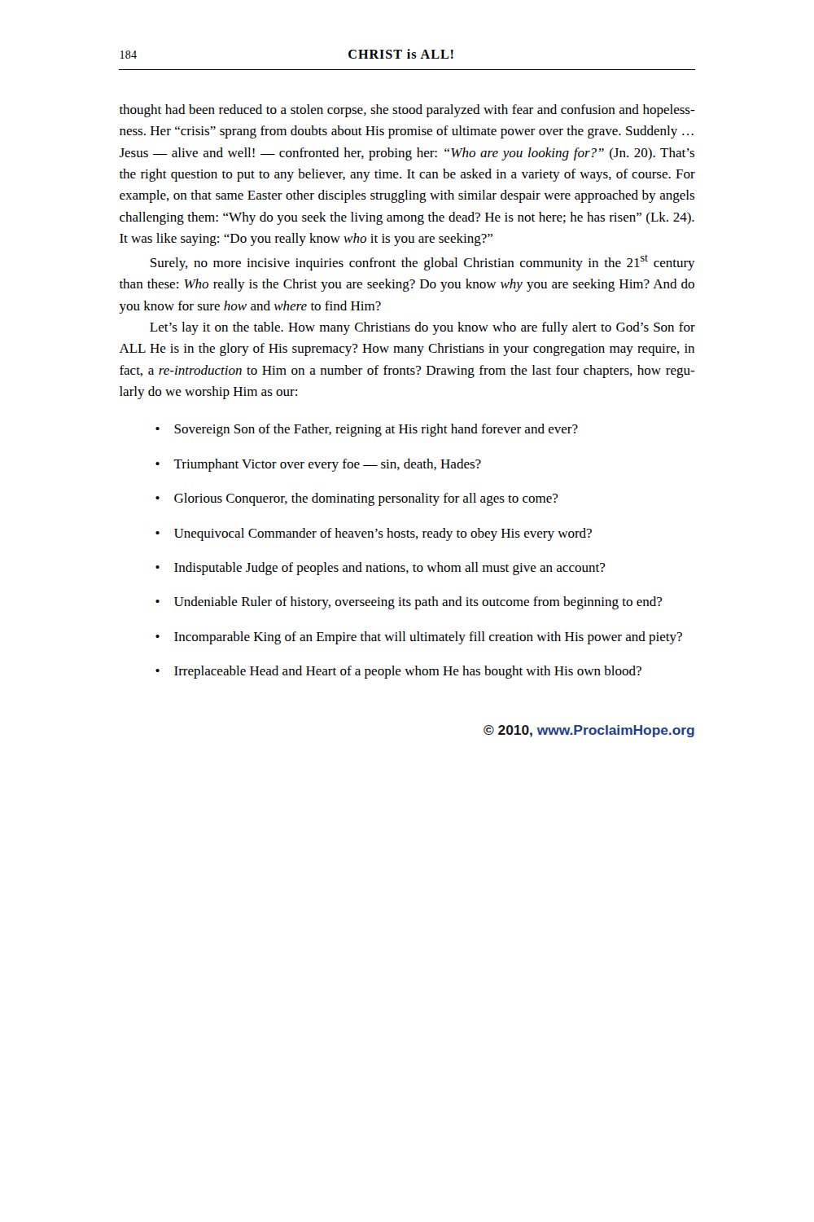184 CHRIST is ALL!
thought had been reduced to a stolen corpse, she stood paralyzed with fear and confusion and hopelessness. Her “crisis” sprang from doubts about His promise of ultimate power over the grave. Suddenly … Jesus — alive and well! — confronted her, probing her: “Who are you looking for?” (Jn. 20). That’s the right question to put to any believer, any time. It can be asked in a variety of ways, of course. For example, on that same Easter other disciples struggling with similar despair were approached by angels challenging them: “Why do you seek the living among the dead? He is not here; he has risen” (Lk. 24). It was like saying: “Do you really know who it is you are seeking?”
Surely, no more incisive inquiries confront the global Christian community in the 21st century than these: Who really is the Christ you are seeking? Do you know why you are seeking Him? And do you know for sure how and where to find Him?
Let’s lay it on the table. How many Christians do you know who are fully alert to God’s Son for ALL He is in the glory of His supremacy? How many Christians in your congregation may require, in fact, a re-introduction to Him on a number of fronts? Drawing from the last four chapters, how regularly do we worship Him as our:
Sovereign Son of the Father, reigning at His right hand forever and ever?
Triumphant Victor over every foe — sin, death, Hades?
Glorious Conqueror, the dominating personality for all ages to come?
Unequivocal Commander of heaven’s hosts, ready to obey His every word?
Indisputable Judge of peoples and nations, to whom all must give an account?
Undeniable Ruler of history, overseeing its path and its outcome from beginning to end?
Incomparable King of an Empire that will ultimately fill creation with His power and piety?
Irreplaceable Head and Heart of a people whom He has bought with His own blood?
© 2010, www.ProclaimHope.org